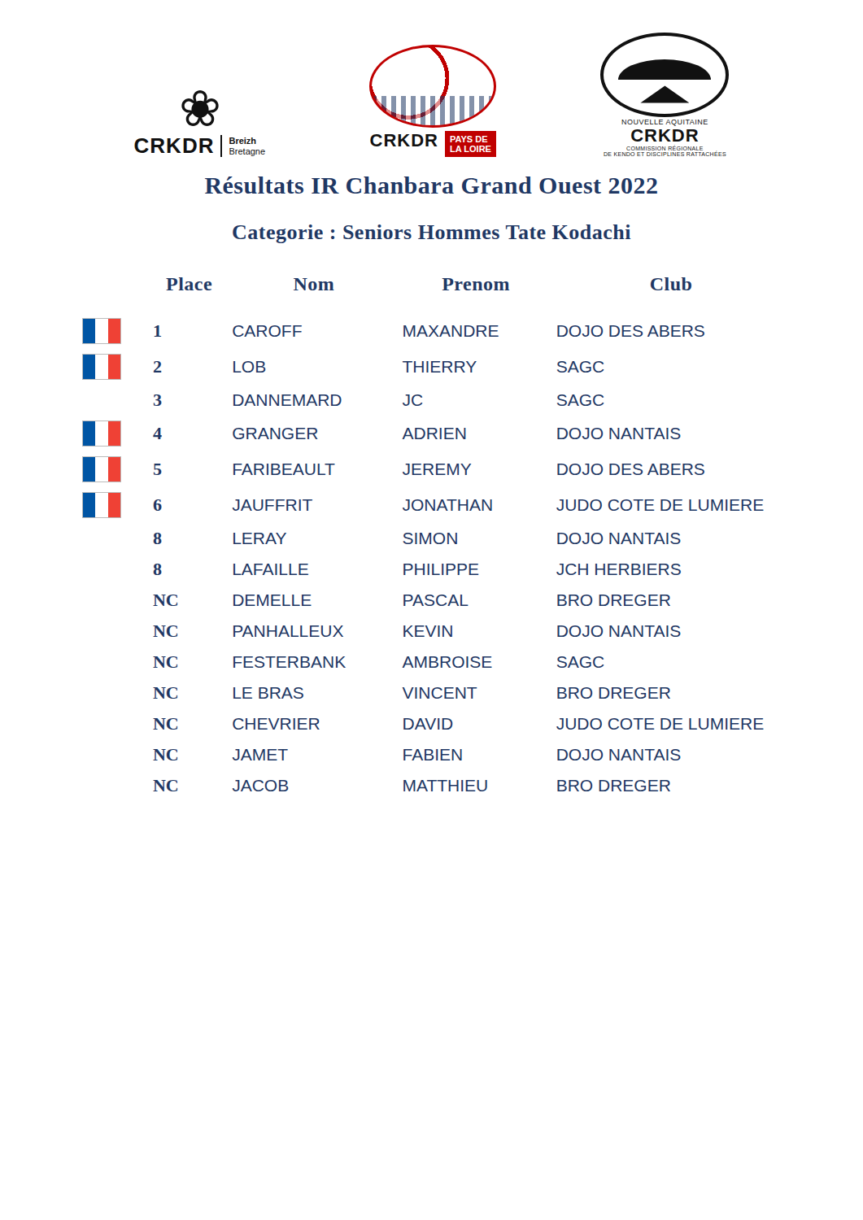❀
CRKDR Breizh
Bretagne
CRKDR PAYS DE
LA LOIRE
NOUVELLE AQUITAINE
CRKDR
COMMISSION RÉGIONALE
DE KENDO ET DISCIPLINES RATTACHÉES
Résultats IR Chanbara Grand Ouest 2022
Categorie : Seniors Hommes Tate Kodachi
| | Place | Nom | Prenom | Club |
| --- | --- | --- | --- | --- |
| | 1 | CAROFF | MAXANDRE | DOJO DES ABERS |
| | 2 | LOB | THIERRY | SAGC |
| | 3 | DANNEMARD | JC | SAGC |
| | 4 | GRANGER | ADRIEN | DOJO NANTAIS |
| | 5 | FARIBEAULT | JEREMY | DOJO DES ABERS |
| | 6 | JAUFFRIT | JONATHAN | JUDO COTE DE LUMIERE |
| | 8 | LERAY | SIMON | DOJO NANTAIS |
| | 8 | LAFAILLE | PHILIPPE | JCH HERBIERS |
| | NC | DEMELLE | PASCAL | BRO DREGER |
| | NC | PANHALLEUX | KEVIN | DOJO NANTAIS |
| | NC | FESTERBANK | AMBROISE | SAGC |
| | NC | LE BRAS | VINCENT | BRO DREGER |
| | NC | CHEVRIER | DAVID | JUDO COTE DE LUMIERE |
| | NC | JAMET | FABIEN | DOJO NANTAIS |
| | NC | JACOB | MATTHIEU | BRO DREGER |